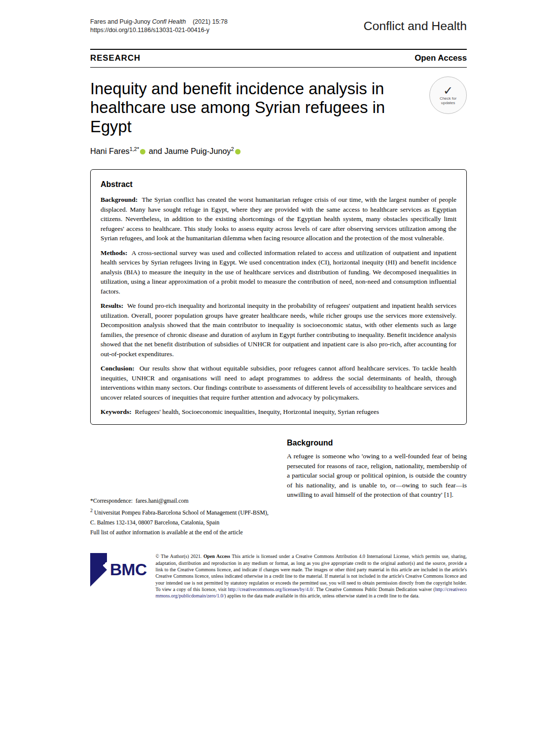Fares and Puig-Junoy Confl Health (2021) 15:78
https://doi.org/10.1186/s13031-021-00416-y
Conflict and Health
RESEARCH
Open Access
Inequity and benefit incidence analysis in healthcare use among Syrian refugees in Egypt
✓ Check for
updates
Hani Fares1,2* and Jaume Puig-Junoy2
Abstract
Background: The Syrian conflict has created the worst humanitarian refugee crisis of our time, with the largest number of people displaced. Many have sought refuge in Egypt, where they are provided with the same access to healthcare services as Egyptian citizens. Nevertheless, in addition to the existing shortcomings of the Egyptian health system, many obstacles specifically limit refugees' access to healthcare. This study looks to assess equity across levels of care after observing services utilization among the Syrian refugees, and look at the humanitarian dilemma when facing resource allocation and the protection of the most vulnerable.
Methods: A cross-sectional survey was used and collected information related to access and utilization of outpatient and inpatient health services by Syrian refugees living in Egypt. We used concentration index (CI), horizontal inequity (HI) and benefit incidence analysis (BIA) to measure the inequity in the use of healthcare services and distribution of funding. We decomposed inequalities in utilization, using a linear approximation of a probit model to measure the contribution of need, non-need and consumption influential factors.
Results: We found pro-rich inequality and horizontal inequity in the probability of refugees' outpatient and inpatient health services utilization. Overall, poorer population groups have greater healthcare needs, while richer groups use the services more extensively. Decomposition analysis showed that the main contributor to inequality is socioeconomic status, with other elements such as large families, the presence of chronic disease and duration of asylum in Egypt further contributing to inequality. Benefit incidence analysis showed that the net benefit distribution of subsidies of UNHCR for outpatient and inpatient care is also pro-rich, after accounting for out-of-pocket expenditures.
Conclusion: Our results show that without equitable subsidies, poor refugees cannot afford healthcare services. To tackle health inequities, UNHCR and organisations will need to adapt programmes to address the social determinants of health, through interventions within many sectors. Our findings contribute to assessments of different levels of accessibility to healthcare services and uncover related sources of inequities that require further attention and advocacy by policymakers.
Keywords: Refugees' health, Socioeconomic inequalities, Inequity, Horizontal inequity, Syrian refugees
*Correspondence: fares.hani@gmail.com
2 Universitat Pompeu Fabra-Barcelona School of Management (UPF-BSM),
C. Balmes 132-134, 08007 Barcelona, Catalonia, Spain
Full list of author information is available at the end of the article
Background
A refugee is someone who 'owing to a well-founded fear of being persecuted for reasons of race, religion, nationality, membership of a particular social group or political opinion, is outside the country of his nationality, and is unable to, or—owing to such fear—is unwilling to avail himself of the protection of that country' [1].
BMC
© The Author(s) 2021. Open Access This article is licensed under a Creative Commons Attribution 4.0 International License, which permits use, sharing, adaptation, distribution and reproduction in any medium or format, as long as you give appropriate credit to the original author(s) and the source, provide a link to the Creative Commons licence, and indicate if changes were made. The images or other third party material in this article are included in the article's Creative Commons licence, unless indicated otherwise in a credit line to the material. If material is not included in the article's Creative Commons licence and your intended use is not permitted by statutory regulation or exceeds the permitted use, you will need to obtain permission directly from the copyright holder. To view a copy of this licence, visit http://creativecommons.org/licenses/by/4.0/. The Creative Commons Public Domain Dedication waiver (http://creativecommons.org/publicdomain/zero/1.0/) applies to the data made available in this article, unless otherwise stated in a credit line to the data.